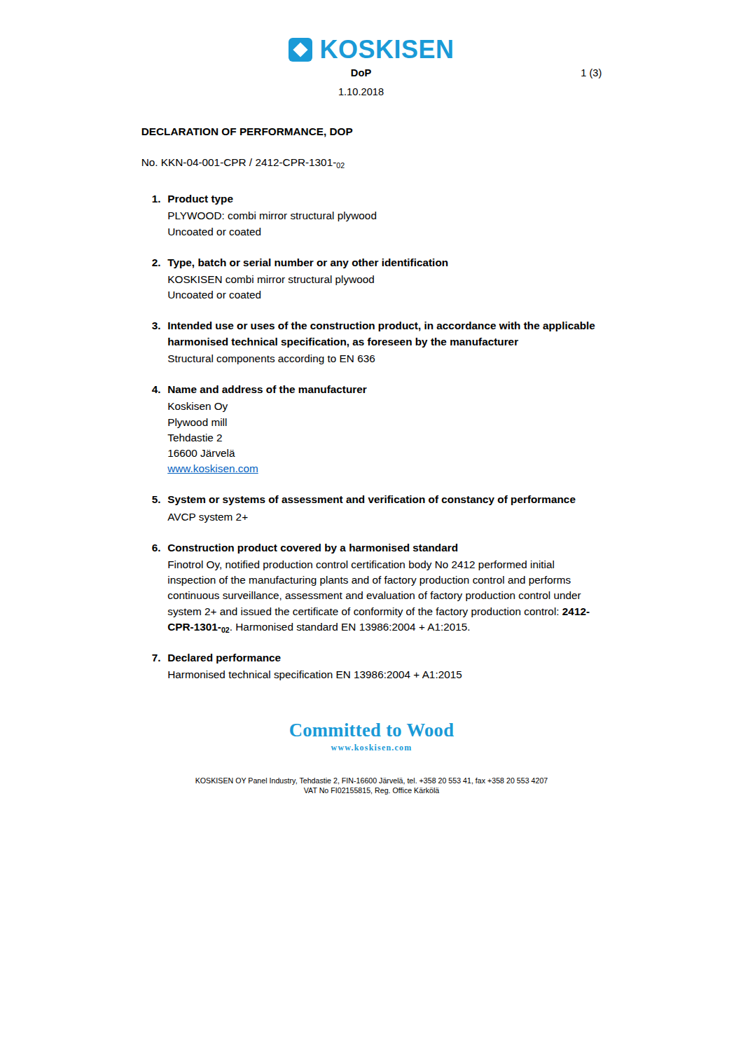KOSKISEN
DoP 1 (3)
1.10.2018
DECLARATION OF PERFORMANCE, DOP
No. KKN-04-001-CPR / 2412-CPR-1301-02
Product type
PLYWOOD: combi mirror structural plywood
Uncoated or coated
Type, batch or serial number or any other identification
KOSKISEN combi mirror structural plywood
Uncoated or coated
Intended use or uses of the construction product, in accordance with the applicable harmonised technical specification, as foreseen by the manufacturer
Structural components according to EN 636
Name and address of the manufacturer
Koskisen Oy
Plywood mill
Tehdastie 2
16600 Järvelä
www.koskisen.com
System or systems of assessment and verification of constancy of performance
AVCP system 2+
Construction product covered by a harmonised standard
Finotrol Oy, notified production control certification body No 2412 performed initial inspection of the manufacturing plants and of factory production control and performs continuous surveillance, assessment and evaluation of factory production control under system 2+ and issued the certificate of conformity of the factory production control: 2412-CPR-1301-02. Harmonised standard EN 13986:2004 + A1:2015.
Declared performance
Harmonised technical specification EN 13986:2004 + A1:2015
Committed to Wood
www.koskisen.com
KOSKISEN OY Panel Industry, Tehdastie 2, FIN-16600 Järvelä, tel. +358 20 553 41, fax +358 20 553 4207
VAT No FI02155815, Reg. Office Kärkölä